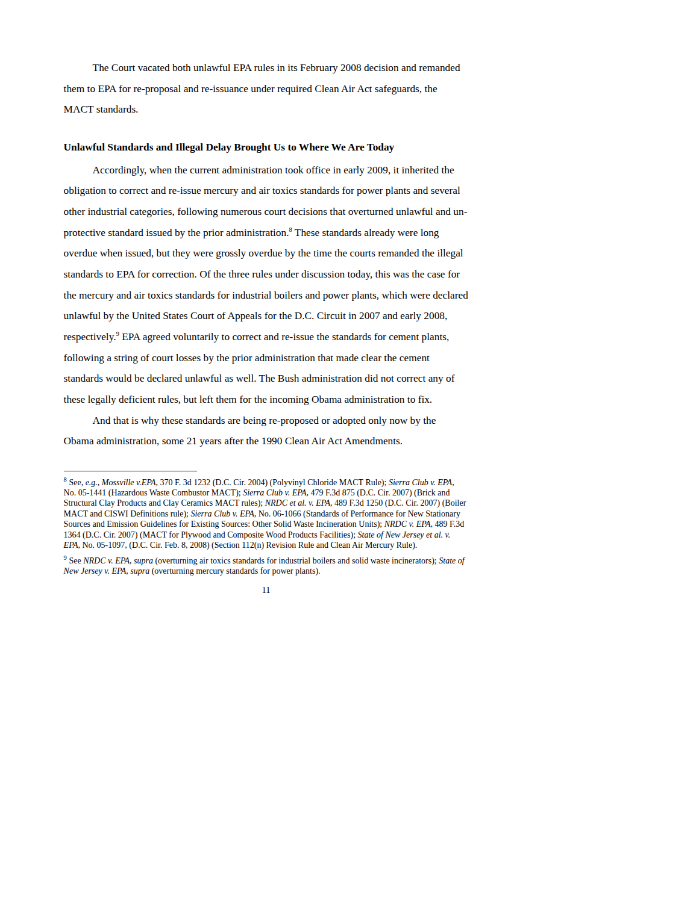The Court vacated both unlawful EPA rules in its February 2008 decision and remanded them to EPA for re-proposal and re-issuance under required Clean Air Act safeguards, the MACT standards.
Unlawful Standards and Illegal Delay Brought Us to Where We Are Today
Accordingly, when the current administration took office in early 2009, it inherited the obligation to correct and re-issue mercury and air toxics standards for power plants and several other industrial categories, following numerous court decisions that overturned unlawful and un-protective standard issued by the prior administration.8 These standards already were long overdue when issued, but they were grossly overdue by the time the courts remanded the illegal standards to EPA for correction. Of the three rules under discussion today, this was the case for the mercury and air toxics standards for industrial boilers and power plants, which were declared unlawful by the United States Court of Appeals for the D.C. Circuit in 2007 and early 2008, respectively.9 EPA agreed voluntarily to correct and re-issue the standards for cement plants, following a string of court losses by the prior administration that made clear the cement standards would be declared unlawful as well. The Bush administration did not correct any of these legally deficient rules, but left them for the incoming Obama administration to fix.
And that is why these standards are being re-proposed or adopted only now by the Obama administration, some 21 years after the 1990 Clean Air Act Amendments.
8 See, e.g., Mossville v.EPA, 370 F. 3d 1232 (D.C. Cir. 2004) (Polyvinyl Chloride MACT Rule); Sierra Club v. EPA, No. 05-1441 (Hazardous Waste Combustor MACT); Sierra Club v. EPA, 479 F.3d 875 (D.C. Cir. 2007) (Brick and Structural Clay Products and Clay Ceramics MACT rules); NRDC et al. v. EPA, 489 F.3d 1250 (D.C. Cir. 2007) (Boiler MACT and CISWI Definitions rule); Sierra Club v. EPA, No. 06-1066 (Standards of Performance for New Stationary Sources and Emission Guidelines for Existing Sources: Other Solid Waste Incineration Units); NRDC v. EPA, 489 F.3d 1364 (D.C. Cir. 2007) (MACT for Plywood and Composite Wood Products Facilities); State of New Jersey et al. v. EPA, No. 05-1097, (D.C. Cir. Feb. 8, 2008) (Section 112(n) Revision Rule and Clean Air Mercury Rule).
9 See NRDC v. EPA, supra (overturning air toxics standards for industrial boilers and solid waste incinerators); State of New Jersey v. EPA, supra (overturning mercury standards for power plants).
11